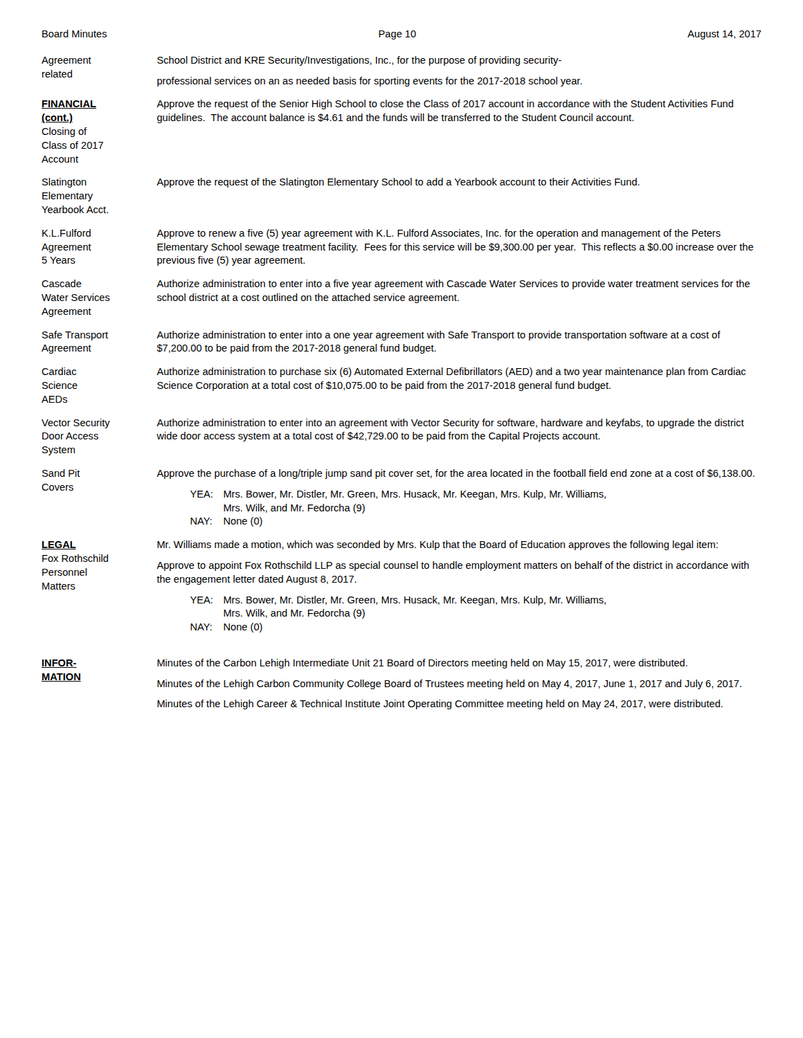Board Minutes Page 10 August 14, 2017
| Agreement related | School District and KRE Security/Investigations, Inc., for the purpose of providing security- professional services on an as needed basis for sporting events for the 2017-2018 school year. |
| FINANCIAL (cont.) Closing of Class of 2017 Account | Approve the request of the Senior High School to close the Class of 2017 account in accordance with the Student Activities Fund guidelines. The account balance is $4.61 and the funds will be transferred to the Student Council account. |
| Slatington Elementary Yearbook Acct. | Approve the request of the Slatington Elementary School to add a Yearbook account to their Activities Fund. |
| K.L.Fulford Agreement 5 Years | Approve to renew a five (5) year agreement with K.L. Fulford Associates, Inc. for the operation and management of the Peters Elementary School sewage treatment facility. Fees for this service will be $9,300.00 per year. This reflects a $0.00 increase over the previous five (5) year agreement. |
| Cascade Water Services Agreement | Authorize administration to enter into a five year agreement with Cascade Water Services to provide water treatment services for the school district at a cost outlined on the attached service agreement. |
| Safe Transport Agreement | Authorize administration to enter into a one year agreement with Safe Transport to provide transportation software at a cost of $7,200.00 to be paid from the 2017-2018 general fund budget. |
| Cardiac Science AEDs | Authorize administration to purchase six (6) Automated External Defibrillators (AED) and a two year maintenance plan from Cardiac Science Corporation at a total cost of $10,075.00 to be paid from the 2017-2018 general fund budget. |
| Vector Security Door Access System | Authorize administration to enter into an agreement with Vector Security for software, hardware and keyfabs, to upgrade the district wide door access system at a total cost of $42,729.00 to be paid from the Capital Projects account. |
| Sand Pit Covers | Approve the purchase of a long/triple jump sand pit cover set, for the area located in the football field end zone at a cost of $6,138.00. YEA: Mrs. Bower, Mr. Distler, Mr. Green, Mrs. Husack, Mr. Keegan, Mrs. Kulp, Mr. Williams, Mrs. Wilk, and Mr. Fedorcha (9) NAY: None (0) |
| LEGAL Fox Rothschild Personnel Matters | Mr. Williams made a motion, which was seconded by Mrs. Kulp that the Board of Education approves the following legal item: Approve to appoint Fox Rothschild LLP as special counsel to handle employment matters on behalf of the district in accordance with the engagement letter dated August 8, 2017. YEA: Mrs. Bower, Mr. Distler, Mr. Green, Mrs. Husack, Mr. Keegan, Mrs. Kulp, Mr. Williams, Mrs. Wilk, and Mr. Fedorcha (9) NAY: None (0) |
| INFOR- MATION | Minutes of the Carbon Lehigh Intermediate Unit 21 Board of Directors meeting held on May 15, 2017, were distributed. Minutes of the Lehigh Carbon Community College Board of Trustees meeting held on May 4, 2017, June 1, 2017 and July 6, 2017. Minutes of the Lehigh Career & Technical Institute Joint Operating Committee meeting held on May 24, 2017, were distributed. |